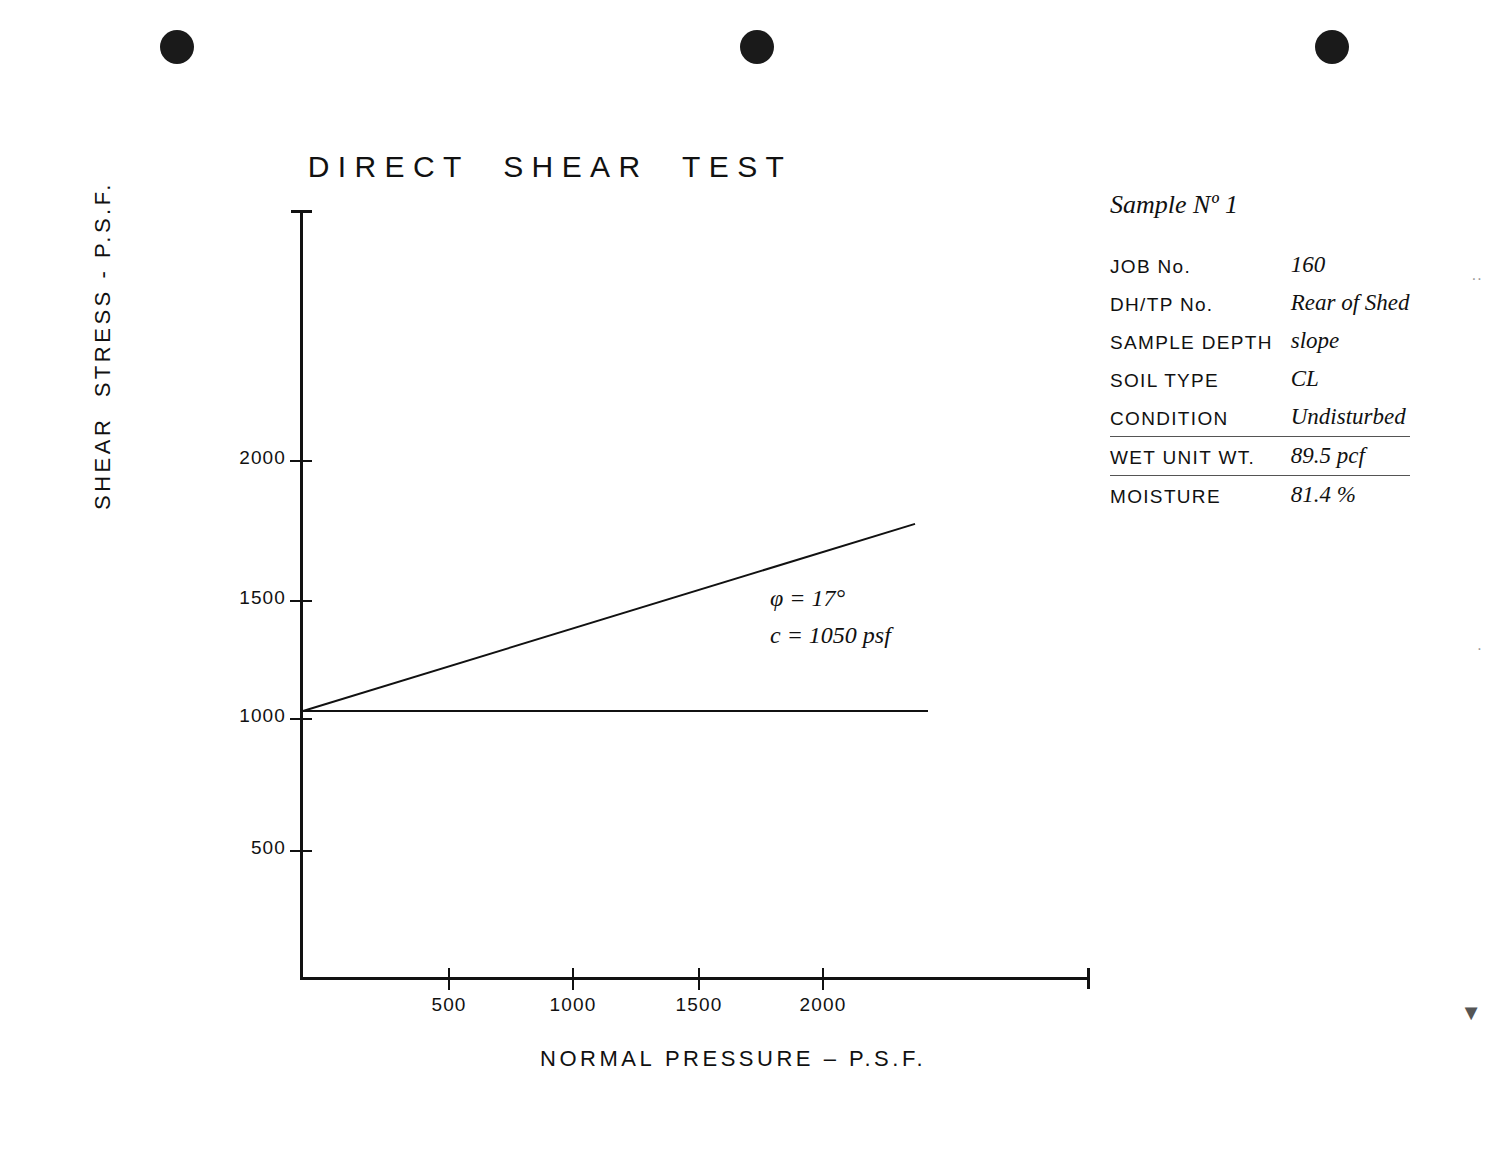DIRECT SHEAR TEST
2000
1500
1000
500
500
1000
1500
2000
SHEAR STRESS - P.S.F.
NORMAL PRESSURE – P.S.F.
φ = 17°
c = 1050 psf
Sample Nº 1
| JOB No. | 160 |
| DH/TP No. | Rear of Shed |
| SAMPLE DEPTH | slope |
| SOIL TYPE | CL |
| CONDITION | Undisturbed |
| WET UNIT WT. | 89.5 pcf |
| MOISTURE | 81.4 % |
··
·
▼